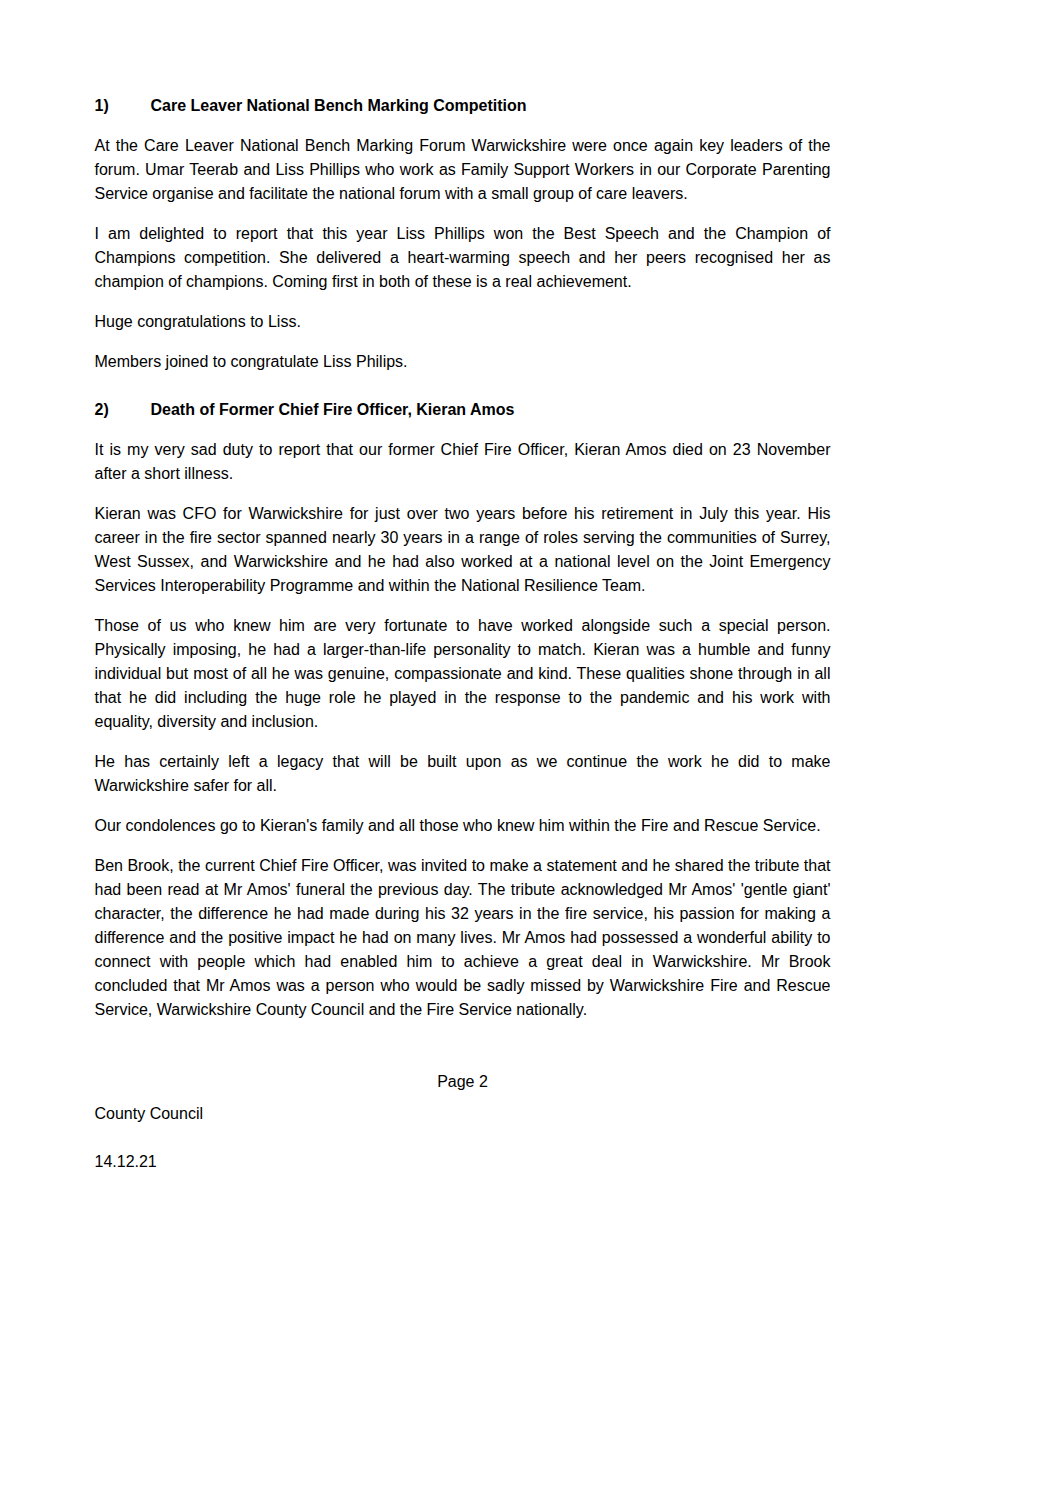1) Care Leaver National Bench Marking Competition
At the Care Leaver National Bench Marking Forum Warwickshire were once again key leaders of the forum. Umar Teerab and Liss Phillips who work as Family Support Workers in our Corporate Parenting Service organise and facilitate the national forum with a small group of care leavers.
I am delighted to report that this year Liss Phillips won the Best Speech and the Champion of Champions competition. She delivered a heart-warming speech and her peers recognised her as champion of champions. Coming first in both of these is a real achievement.
Huge congratulations to Liss.
Members joined to congratulate Liss Philips.
2) Death of Former Chief Fire Officer, Kieran Amos
It is my very sad duty to report that our former Chief Fire Officer, Kieran Amos died on 23 November after a short illness.
Kieran was CFO for Warwickshire for just over two years before his retirement in July this year. His career in the fire sector spanned nearly 30 years in a range of roles serving the communities of Surrey, West Sussex, and Warwickshire and he had also worked at a national level on the Joint Emergency Services Interoperability Programme and within the National Resilience Team.
Those of us who knew him are very fortunate to have worked alongside such a special person. Physically imposing, he had a larger-than-life personality to match. Kieran was a humble and funny individual but most of all he was genuine, compassionate and kind. These qualities shone through in all that he did including the huge role he played in the response to the pandemic and his work with equality, diversity and inclusion.
He has certainly left a legacy that will be built upon as we continue the work he did to make Warwickshire safer for all.
Our condolences go to Kieran's family and all those who knew him within the Fire and Rescue Service.
Ben Brook, the current Chief Fire Officer, was invited to make a statement and he shared the tribute that had been read at Mr Amos' funeral the previous day. The tribute acknowledged Mr Amos' 'gentle giant' character, the difference he had made during his 32 years in the fire service, his passion for making a difference and the positive impact he had on many lives. Mr Amos had possessed a wonderful ability to connect with people which had enabled him to achieve a great deal in Warwickshire. Mr Brook concluded that Mr Amos was a person who would be sadly missed by Warwickshire Fire and Rescue Service, Warwickshire County Council and the Fire Service nationally.
Page 2
County Council
14.12.21